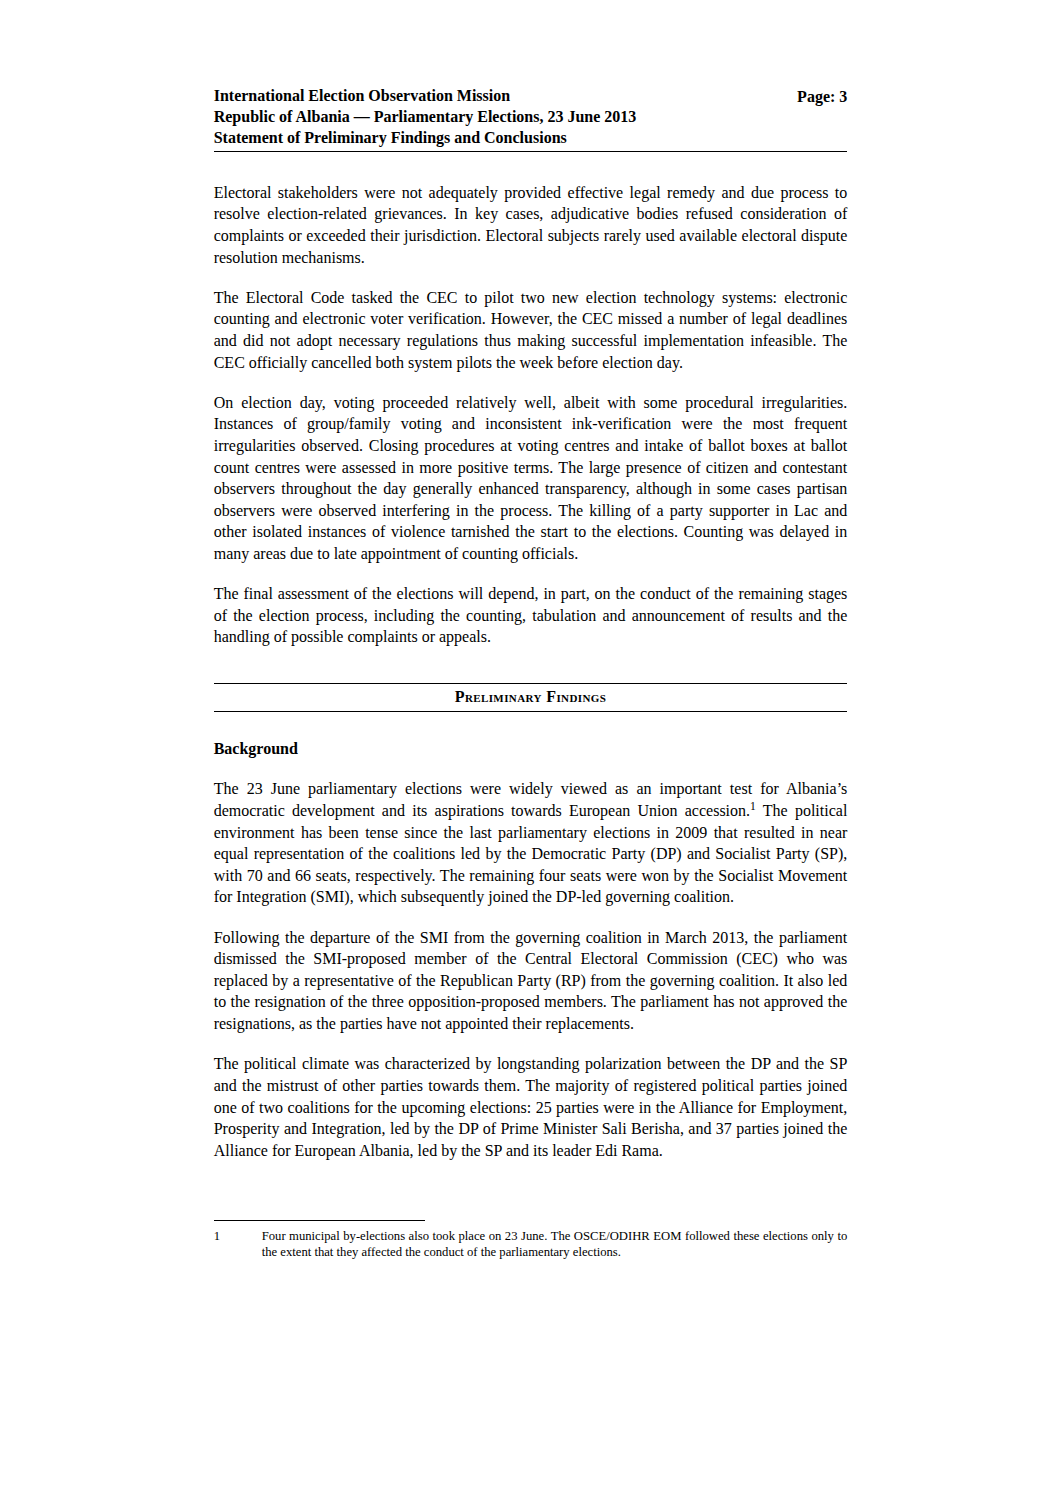International Election Observation Mission
Republic of Albania — Parliamentary Elections, 23 June 2013
Statement of Preliminary Findings and Conclusions
Page: 3
Electoral stakeholders were not adequately provided effective legal remedy and due process to resolve election-related grievances. In key cases, adjudicative bodies refused consideration of complaints or exceeded their jurisdiction. Electoral subjects rarely used available electoral dispute resolution mechanisms.
The Electoral Code tasked the CEC to pilot two new election technology systems: electronic counting and electronic voter verification. However, the CEC missed a number of legal deadlines and did not adopt necessary regulations thus making successful implementation infeasible. The CEC officially cancelled both system pilots the week before election day.
On election day, voting proceeded relatively well, albeit with some procedural irregularities. Instances of group/family voting and inconsistent ink-verification were the most frequent irregularities observed. Closing procedures at voting centres and intake of ballot boxes at ballot count centres were assessed in more positive terms. The large presence of citizen and contestant observers throughout the day generally enhanced transparency, although in some cases partisan observers were observed interfering in the process. The killing of a party supporter in Lac and other isolated instances of violence tarnished the start to the elections. Counting was delayed in many areas due to late appointment of counting officials.
The final assessment of the elections will depend, in part, on the conduct of the remaining stages of the election process, including the counting, tabulation and announcement of results and the handling of possible complaints or appeals.
Preliminary Findings
Background
The 23 June parliamentary elections were widely viewed as an important test for Albania’s democratic development and its aspirations towards European Union accession.1 The political environment has been tense since the last parliamentary elections in 2009 that resulted in near equal representation of the coalitions led by the Democratic Party (DP) and Socialist Party (SP), with 70 and 66 seats, respectively. The remaining four seats were won by the Socialist Movement for Integration (SMI), which subsequently joined the DP-led governing coalition.
Following the departure of the SMI from the governing coalition in March 2013, the parliament dismissed the SMI-proposed member of the Central Electoral Commission (CEC) who was replaced by a representative of the Republican Party (RP) from the governing coalition. It also led to the resignation of the three opposition-proposed members. The parliament has not approved the resignations, as the parties have not appointed their replacements.
The political climate was characterized by longstanding polarization between the DP and the SP and the mistrust of other parties towards them. The majority of registered political parties joined one of two coalitions for the upcoming elections: 25 parties were in the Alliance for Employment, Prosperity and Integration, led by the DP of Prime Minister Sali Berisha, and 37 parties joined the Alliance for European Albania, led by the SP and its leader Edi Rama.
1
Four municipal by-elections also took place on 23 June. The OSCE/ODIHR EOM followed these elections only to the extent that they affected the conduct of the parliamentary elections.